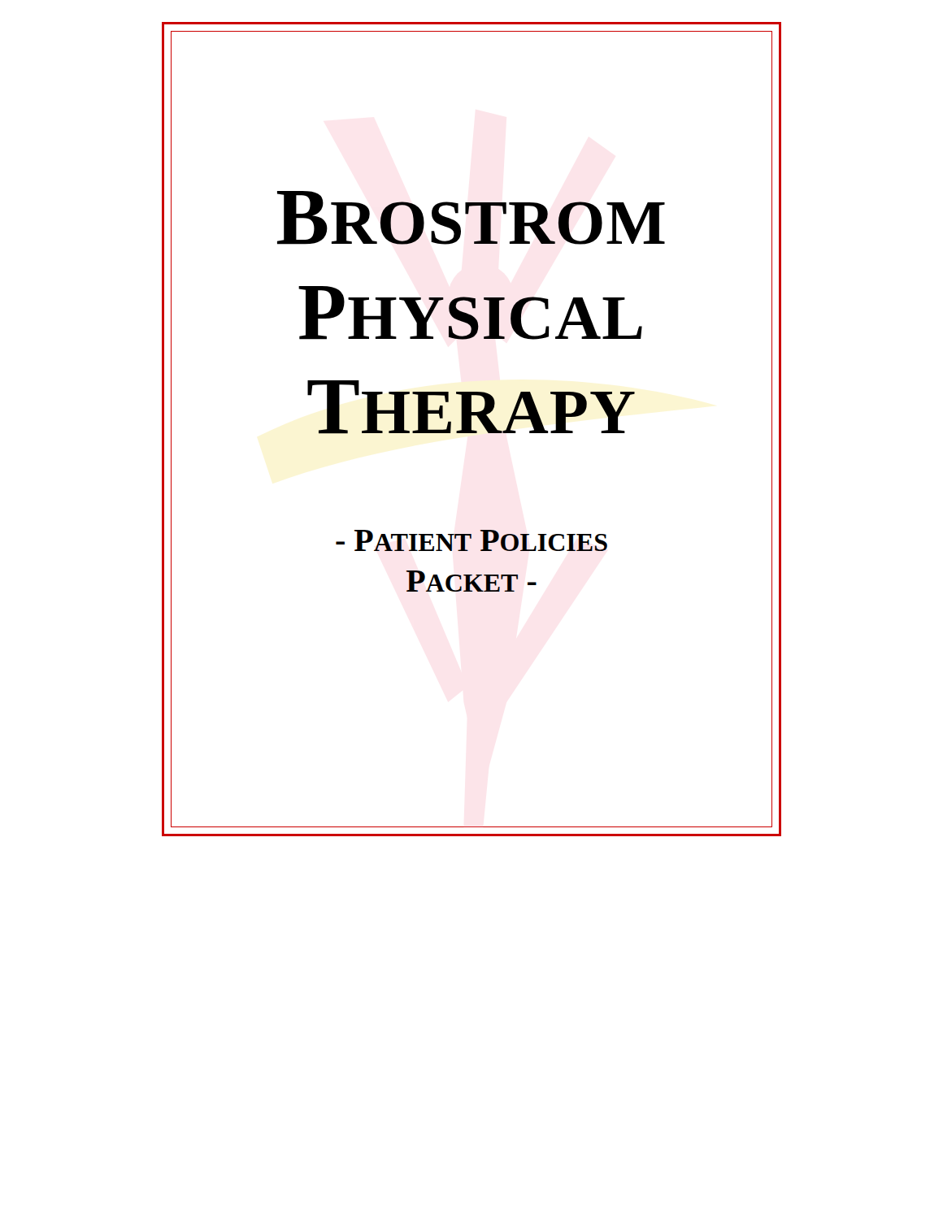Brostrom Physical Therapy
- Patient Policies Packet -